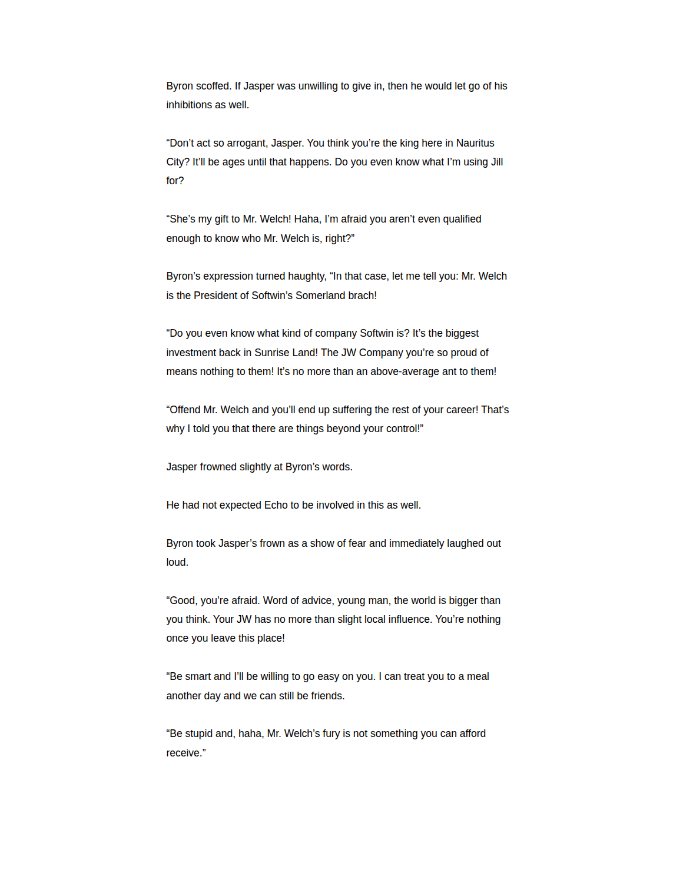Byron scoffed. If Jasper was unwilling to give in, then he would let go of his inhibitions as well.
“Don’t act so arrogant, Jasper. You think you’re the king here in Nauritus City? It’ll be ages until that happens. Do you even know what I’m using Jill for?
“She’s my gift to Mr. Welch! Haha, I’m afraid you aren’t even qualified enough to know who Mr. Welch is, right?”
Byron’s expression turned haughty, “In that case, let me tell you: Mr. Welch is the President of Softwin’s Somerland brach!
“Do you even know what kind of company Softwin is? It’s the biggest investment back in Sunrise Land! The JW Company you’re so proud of means nothing to them! It’s no more than an above-average ant to them!
“Offend Mr. Welch and you’ll end up suffering the rest of your career! That’s why I told you that there are things beyond your control!”
Jasper frowned slightly at Byron’s words.
He had not expected Echo to be involved in this as well.
Byron took Jasper’s frown as a show of fear and immediately laughed out loud.
“Good, you’re afraid. Word of advice, young man, the world is bigger than you think. Your JW has no more than slight local influence. You’re nothing once you leave this place!
“Be smart and I’ll be willing to go easy on you. I can treat you to a meal another day and we can still be friends.
“Be stupid and, haha, Mr. Welch’s fury is not something you can afford receive.”